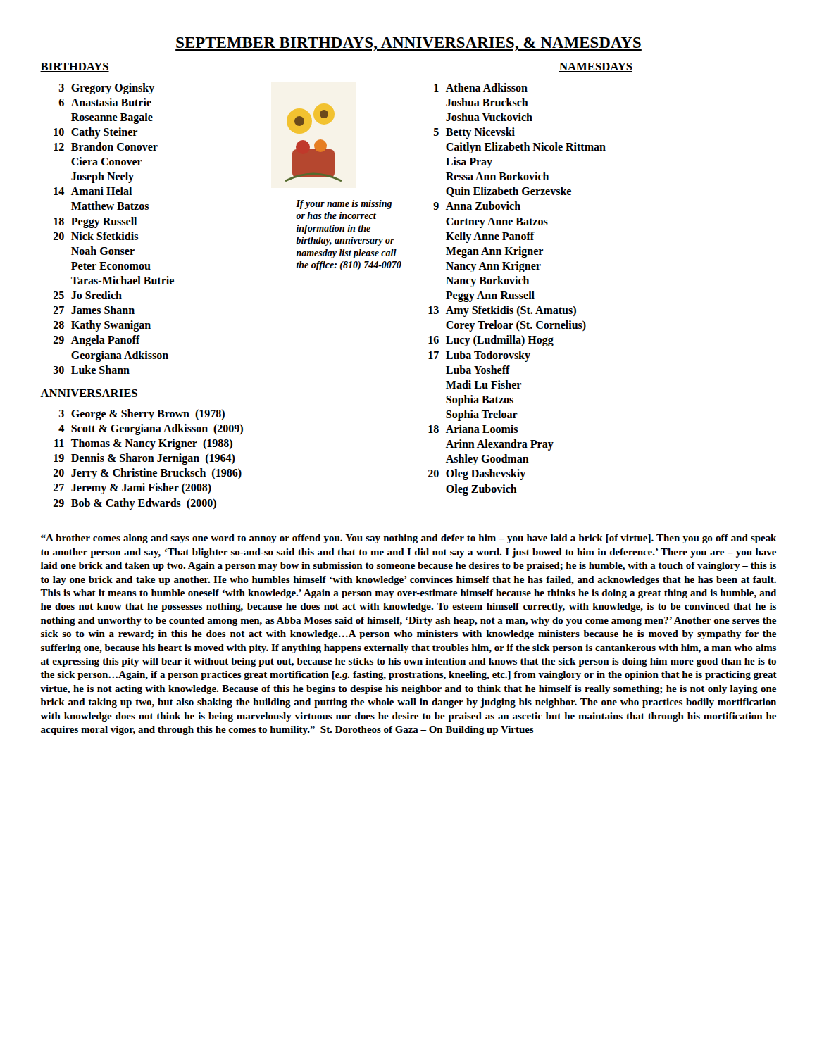SEPTEMBER BIRTHDAYS, ANNIVERSARIES, & NAMESDAYS
BIRTHDAYS
If your name is missing or has the incorrect information in the birthday, anniversary or namesday list please call the office: (810) 744-0070
3
Gregory Oginsky
6
Anastasia Butrie
Roseanne Bagale
10
Cathy Steiner
12
Brandon Conover
Ciera Conover
Joseph Neely
14
Amani Helal
Matthew Batzos
18
Peggy Russell
20
Nick Sfetkidis
Noah Gonser
Peter Economou
Taras-Michael Butrie
25
Jo Sredich
27
James Shann
28
Kathy Swanigan
29
Angela Panoff
Georgiana Adkisson
30
Luke Shann
ANNIVERSARIES
3
George & Sherry Brown (1978)
4
Scott & Georgiana Adkisson (2009)
11
Thomas & Nancy Krigner (1988)
19
Dennis & Sharon Jernigan (1964)
20
Jerry & Christine Brucksch (1986)
27
Jeremy & Jami Fisher (2008)
29
Bob & Cathy Edwards (2000)
NAMESDAYS
1
Athena Adkisson
Joshua Brucksch
Joshua Vuckovich
5
Betty Nicevski
Caitlyn Elizabeth Nicole Rittman
Lisa Pray
Ressa Ann Borkovich
Quin Elizabeth Gerzevske
9
Anna Zubovich
Cortney Anne Batzos
Kelly Anne Panoff
Megan Ann Krigner
Nancy Ann Krigner
Nancy Borkovich
Peggy Ann Russell
13
Amy Sfetkidis (St. Amatus)
Corey Treloar (St. Cornelius)
16
Lucy (Ludmilla) Hogg
17
Luba Todorovsky
Luba Yosheff
Madi Lu Fisher
Sophia Batzos
Sophia Treloar
18
Ariana Loomis
Arinn Alexandra Pray
Ashley Goodman
20
Oleg Dashevskiy
Oleg Zubovich
“A brother comes along and says one word to annoy or offend you. You say nothing and defer to him – you have laid a brick [of virtue]. Then you go off and speak to another person and say, ‘That blighter so-and-so said this and that to me and I did not say a word. I just bowed to him in deference.’ There you are – you have laid one brick and taken up two. Again a person may bow in submission to someone because he desires to be praised; he is humble, with a touch of vainglory – this is to lay one brick and take up another. He who humbles himself ‘with knowledge’ convinces himself that he has failed, and acknowledges that he has been at fault. This is what it means to humble oneself ‘with knowledge.’ Again a person may over-estimate himself because he thinks he is doing a great thing and is humble, and he does not know that he possesses nothing, because he does not act with knowledge. To esteem himself correctly, with knowledge, is to be convinced that he is nothing and unworthy to be counted among men, as Abba Moses said of himself, ‘Dirty ash heap, not a man, why do you come among men?’ Another one serves the sick so to win a reward; in this he does not act with knowledge…A person who ministers with knowledge ministers because he is moved by sympathy for the suffering one, because his heart is moved with pity. If anything happens externally that troubles him, or if the sick person is cantankerous with him, a man who aims at expressing this pity will bear it without being put out, because he sticks to his own intention and knows that the sick person is doing him more good than he is to the sick person…Again, if a person practices great mortification [e.g. fasting, prostrations, kneeling, etc.] from vainglory or in the opinion that he is practicing great virtue, he is not acting with knowledge. Because of this he begins to despise his neighbor and to think that he himself is really something; he is not only laying one brick and taking up two, but also shaking the building and putting the whole wall in danger by judging his neighbor. The one who practices bodily mortification with knowledge does not think he is being marvelously virtuous nor does he desire to be praised as an ascetic but he maintains that through his mortification he acquires moral vigor, and through this he comes to humility.” St. Dorotheos of Gaza – On Building up Virtues